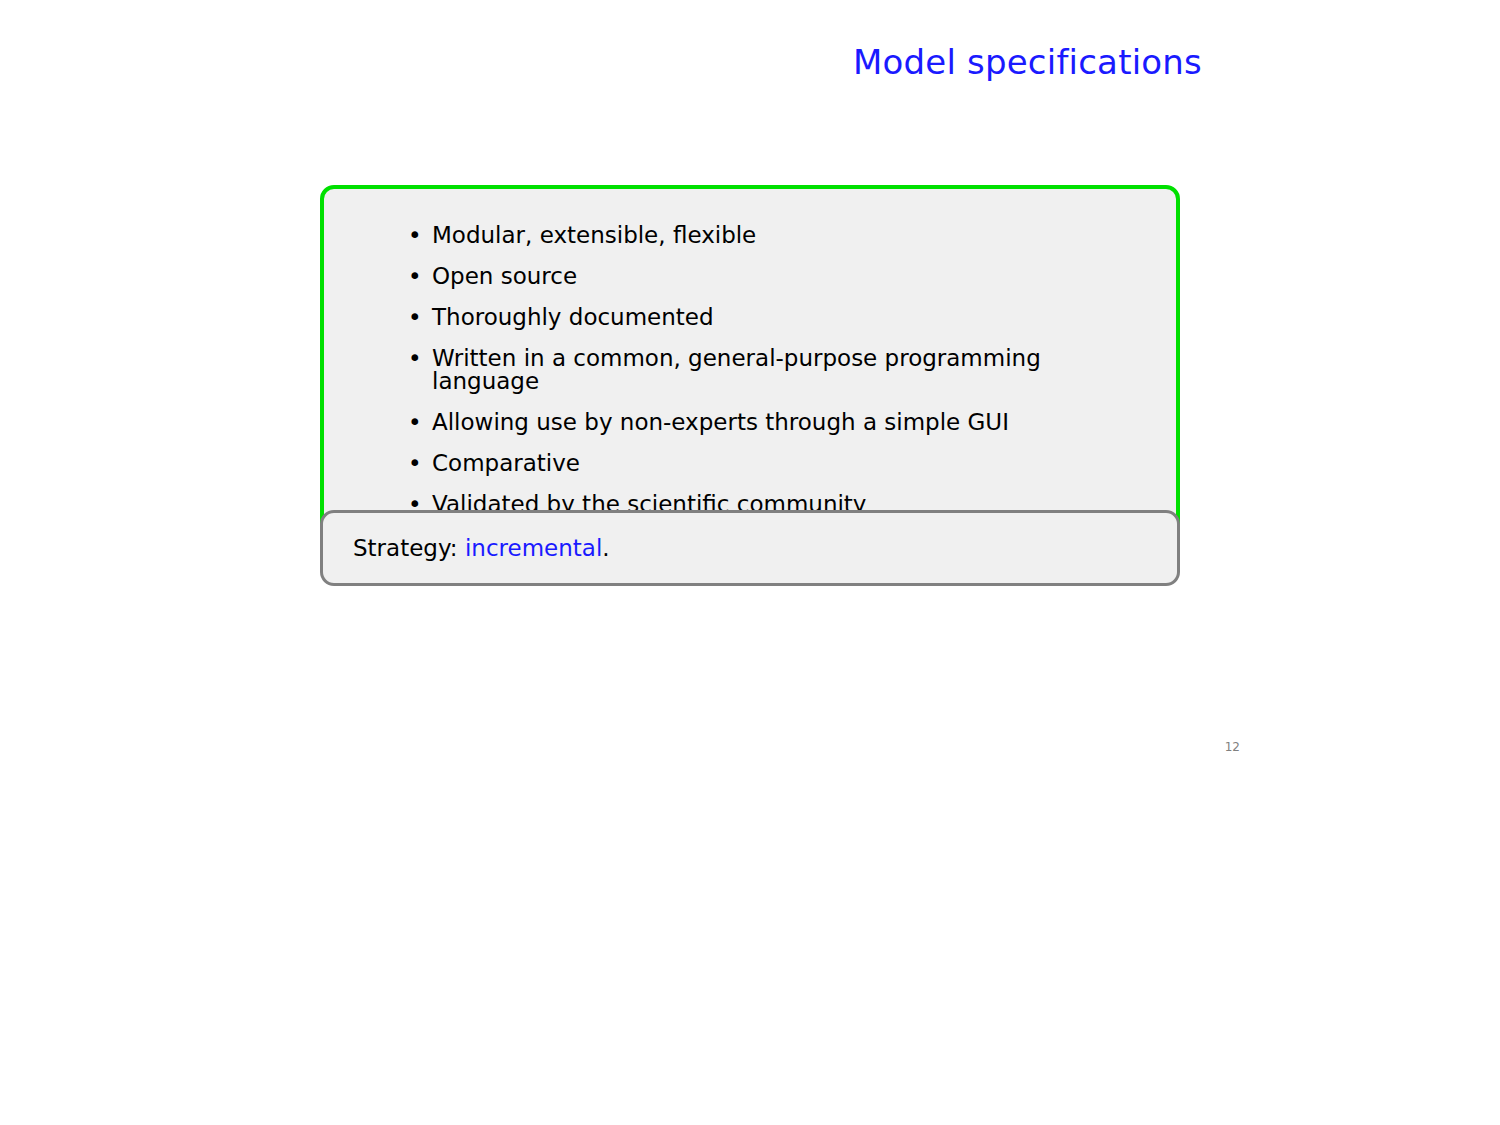Model specifications
Modular, extensible, flexible
Open source
Thoroughly documented
Written in a common, general-purpose programming language
Allowing use by non-experts through a simple GUI
Comparative
Validated by the scientific community
Strategy: incremental.
12